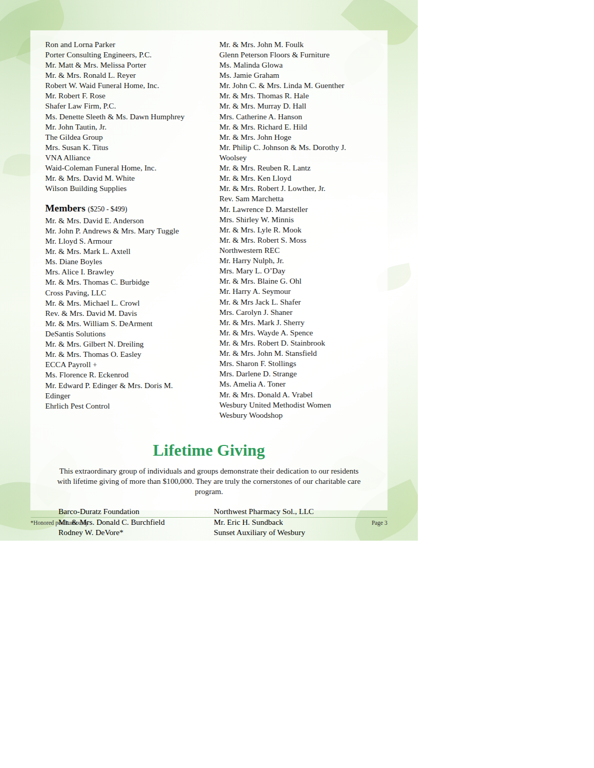Ron and Lorna Parker
Porter Consulting Engineers, P.C.
Mr. Matt & Mrs. Melissa Porter
Mr. & Mrs. Ronald L. Reyer
Robert W. Waid Funeral Home, Inc.
Mr. Robert F. Rose
Shafer Law Firm, P.C.
Ms. Denette Sleeth & Ms. Dawn Humphrey
Mr. John Tautin, Jr.
The Gildea Group
Mrs. Susan K. Titus
VNA Alliance
Waid-Coleman Funeral Home, Inc.
Mr. & Mrs. David M. White
Wilson Building Supplies
Members ($250 - $499)
Mr. & Mrs. David E. Anderson
Mr. John P. Andrews & Mrs. Mary Tuggle
Mr. Lloyd S. Armour
Mr. & Mrs. Mark L. Axtell
Ms. Diane Boyles
Mrs. Alice I. Brawley
Mr. & Mrs. Thomas C. Burbidge
Cross Paving, LLC
Mr. & Mrs. Michael L. Crowl
Rev. & Mrs. David M. Davis
Mr. & Mrs. William S. DeArment
DeSantis Solutions
Mr. & Mrs. Gilbert N. Dreiling
Mr. & Mrs. Thomas O. Easley
ECCA Payroll +
Ms. Florence R. Eckenrod
Mr. Edward P. Edinger & Mrs. Doris M. Edinger
Ehrlich Pest Control
Mr. & Mrs. John M. Foulk
Glenn Peterson Floors & Furniture
Ms. Malinda Glowa
Ms. Jamie Graham
Mr. John C. & Mrs. Linda M. Guenther
Mr. & Mrs. Thomas R. Hale
Mr. & Mrs. Murray D. Hall
Mrs. Catherine A. Hanson
Mr. & Mrs. Richard E. Hild
Mr. & Mrs. John Hoge
Mr. Philip C. Johnson & Ms. Dorothy J. Woolsey
Mr. & Mrs. Reuben R. Lantz
Mr. & Mrs. Ken Lloyd
Mr. & Mrs. Robert J. Lowther, Jr.
Rev. Sam Marchetta
Mr. Lawrence D. Marsteller
Mrs. Shirley W. Minnis
Mr. & Mrs. Lyle R. Mook
Mr. & Mrs. Robert S. Moss
Northwestern REC
Mr. Harry Nulph, Jr.
Mrs. Mary L. O’Day
Mr. & Mrs. Blaine G. Ohl
Mr. Harry A. Seymour
Mr. & Mrs Jack L. Shafer
Mrs. Carolyn J. Shaner
Mr. & Mrs. Mark J. Sherry
Mr. & Mrs. Wayde A. Spence
Mr. & Mrs. Robert D. Stainbrook
Mr. & Mrs. John M. Stansfield
Mrs. Sharon F. Stollings
Mrs. Darlene D. Strange
Ms. Amelia A. Toner
Mr. & Mrs. Donald A. Vrabel
Wesbury United Methodist Women
Wesbury Woodshop
Lifetime Giving
This extraordinary group of individuals and groups demonstrate their dedication to our residents with lifetime giving of more than $100,000. They are truly the cornerstones of our charitable care program.
| Barco-Duratz Foundation | Northwest Pharmacy Sol., LLC |
| Mr. & Mrs. Donald C. Burchfield | Mr. Eric H. Sundback |
| Rodney W. DeVore* | Sunset Auxiliary of Wesbury |
| First U. M. Church, Warren, PA | Dr. Richard L. Teubert* |
| Grace U. M. Church, Oil City | Western Pennsylvania Annual Conference of |
| Mr. Lance A. & Mrs. Diane M. Johnson | United Methodist Church |
*Honored posthumously Page 3